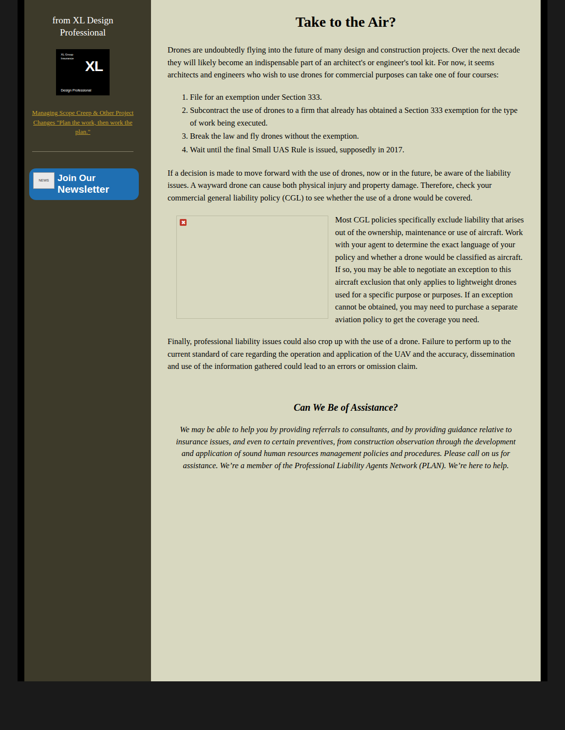from XL Design
Professional
XL Group
Insurance XL Design Professional
Managing Scope Creep & Other Project Changes "Plan the work, then work the plan."
NEWS Join Our
Newsletter
Take to the Air?
Drones are undoubtedly flying into the future of many design and construction projects. Over the next decade they will likely become an indispensable part of an architect's or engineer's tool kit. For now, it seems architects and engineers who wish to use drones for commercial purposes can take one of four courses:
File for an exemption under Section 333.
Subcontract the use of drones to a firm that already has obtained a Section 333 exemption for the type of work being executed.
Break the law and fly drones without the exemption.
Wait until the final Small UAS Rule is issued, supposedly in 2017.
If a decision is made to move forward with the use of drones, now or in the future, be aware of the liability issues. A wayward drone can cause both physical injury and property damage. Therefore, check your commercial general liability policy (CGL) to see whether the use of a drone would be covered.
✖
Most CGL policies specifically exclude liability that arises out of the ownership, maintenance or use of aircraft. Work with your agent to determine the exact language of your policy and whether a drone would be classified as aircraft. If so, you may be able to negotiate an exception to this aircraft exclusion that only applies to lightweight drones used for a specific purpose or purposes. If an exception cannot be obtained, you may need to purchase a separate aviation policy to get the coverage you need.
Finally, professional liability issues could also crop up with the use of a drone. Failure to perform up to the current standard of care regarding the operation and application of the UAV and the accuracy, dissemination and use of the information gathered could lead to an errors or omission claim.
Can We Be of Assistance?
We may be able to help you by providing referrals to consultants, and by providing guidance relative to insurance issues, and even to certain preventives, from construction observation through the development and application of sound human resources management policies and procedures. Please call on us for assistance. We’re a member of the Professional Liability Agents Network (PLAN). We’re here to help.